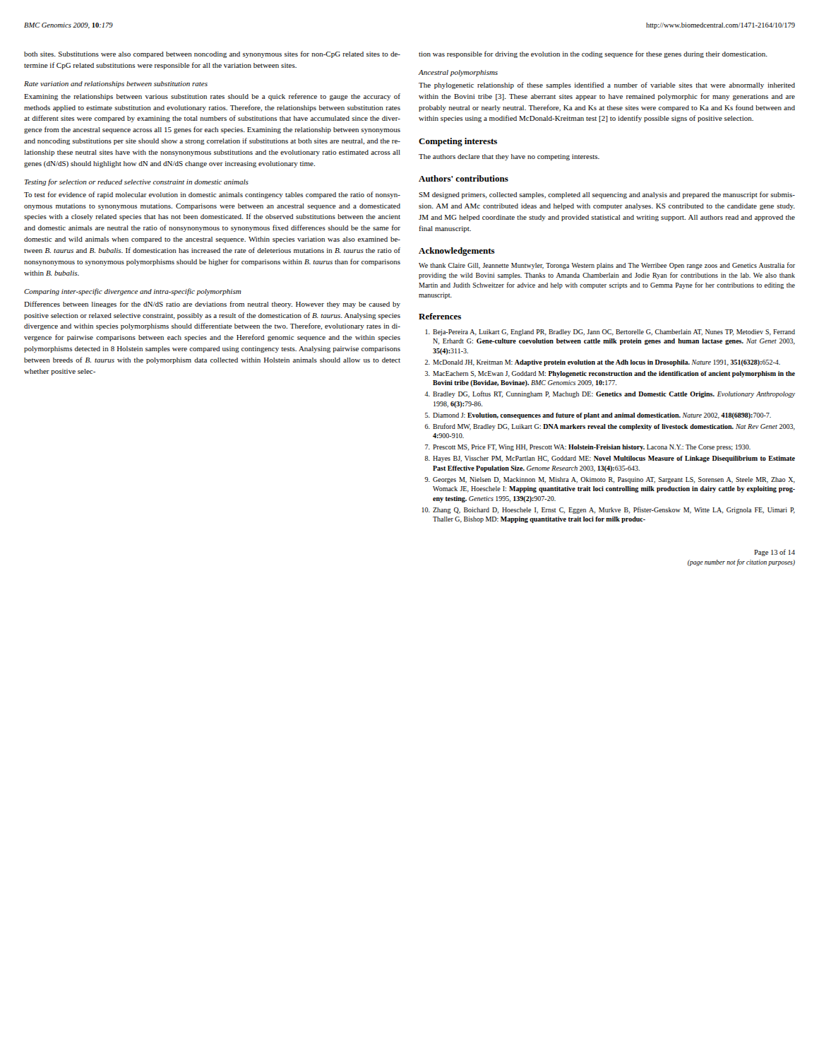BMC Genomics 2009, 10:179
http://www.biomedcentral.com/1471-2164/10/179
both sites. Substitutions were also compared between noncoding and synonymous sites for non-CpG related sites to determine if CpG related substitutions were responsible for all the variation between sites.
Rate variation and relationships between substitution rates
Examining the relationships between various substitution rates should be a quick reference to gauge the accuracy of methods applied to estimate substitution and evolutionary ratios. Therefore, the relationships between substitution rates at different sites were compared by examining the total numbers of substitutions that have accumulated since the divergence from the ancestral sequence across all 15 genes for each species. Examining the relationship between synonymous and noncoding substitutions per site should show a strong correlation if substitutions at both sites are neutral, and the relationship these neutral sites have with the nonsynonymous substitutions and the evolutionary ratio estimated across all genes (dN/dS) should highlight how dN and dN/dS change over increasing evolutionary time.
Testing for selection or reduced selective constraint in domestic animals
To test for evidence of rapid molecular evolution in domestic animals contingency tables compared the ratio of nonsynonymous mutations to synonymous mutations. Comparisons were between an ancestral sequence and a domesticated species with a closely related species that has not been domesticated. If the observed substitutions between the ancient and domestic animals are neutral the ratio of nonsynonymous to synonymous fixed differences should be the same for domestic and wild animals when compared to the ancestral sequence. Within species variation was also examined between B. taurus and B. bubalis. If domestication has increased the rate of deleterious mutations in B. taurus the ratio of nonsynonymous to synonymous polymorphisms should be higher for comparisons within B. taurus than for comparisons within B. bubalis.
Comparing inter-specific divergence and intra-specific polymorphism
Differences between lineages for the dN/dS ratio are deviations from neutral theory. However they may be caused by positive selection or relaxed selective constraint, possibly as a result of the domestication of B. taurus. Analysing species divergence and within species polymorphisms should differentiate between the two. Therefore, evolutionary rates in divergence for pairwise comparisons between each species and the Hereford genomic sequence and the within species polymorphisms detected in 8 Holstein samples were compared using contingency tests. Analysing pairwise comparisons between breeds of B. taurus with the polymorphism data collected within Holstein animals should allow us to detect whether positive selec-
tion was responsible for driving the evolution in the coding sequence for these genes during their domestication.
Ancestral polymorphisms
The phylogenetic relationship of these samples identified a number of variable sites that were abnormally inherited within the Bovini tribe [3]. These aberrant sites appear to have remained polymorphic for many generations and are probably neutral or nearly neutral. Therefore, Ka and Ks at these sites were compared to Ka and Ks found between and within species using a modified McDonald-Kreitman test [2] to identify possible signs of positive selection.
Competing interests
The authors declare that they have no competing interests.
Authors' contributions
SM designed primers, collected samples, completed all sequencing and analysis and prepared the manuscript for submission. AM and AMc contributed ideas and helped with computer analyses. KS contributed to the candidate gene study. JM and MG helped coordinate the study and provided statistical and writing support. All authors read and approved the final manuscript.
Acknowledgements
We thank Claire Gill, Jeannette Muntwyler, Toronga Western plains and The Werribee Open range zoos and Genetics Australia for providing the wild Bovini samples. Thanks to Amanda Chamberlain and Jodie Ryan for contributions in the lab. We also thank Martin and Judith Schweitzer for advice and help with computer scripts and to Gemma Payne for her contributions to editing the manuscript.
References
Beja-Pereira A, Luikart G, England PR, Bradley DG, Jann OC, Bertorelle G, Chamberlain AT, Nunes TP, Metodiev S, Ferrand N, Erhardt G: Gene-culture coevolution between cattle milk protein genes and human lactase genes. Nat Genet 2003, 35(4): 311-3.
McDonald JH, Kreitman M: Adaptive protein evolution at the Adh locus in Drosophila. Nature 1991, 351(6328): 652-4.
MacEachern S, McEwan J, Goddard M: Phylogenetic reconstruction and the identification of ancient polymorphism in the Bovini tribe (Bovidae, Bovinae). BMC Genomics 2009, 10: 177.
Bradley DG, Loftus RT, Cunningham P, Machugh DE: Genetics and Domestic Cattle Origins. Evolutionary Anthropology 1998, 6(3): 79-86.
Diamond J: Evolution, consequences and future of plant and animal domestication. Nature 2002, 418(6898): 700-7.
Bruford MW, Bradley DG, Luikart G: DNA markers reveal the complexity of livestock domestication. Nat Rev Genet 2003, 4: 900-910.
Prescott MS, Price FT, Wing HH, Prescott WA: Holstein-Freisian history. Lacona N.Y.: The Corse press; 1930.
Hayes BJ, Visscher PM, McPartlan HC, Goddard ME: Novel Multilocus Measure of Linkage Disequilibrium to Estimate Past Effective Population Size. Genome Research 2003, 13(4): 635-643.
Georges M, Nielsen D, Mackinnon M, Mishra A, Okimoto R, Pasquino AT, Sargeant LS, Sorensen A, Steele MR, Zhao X, Womack JE, Hoeschele I: Mapping quantitative trait loci controlling milk production in dairy cattle by exploiting progeny testing. Genetics 1995, 139(2): 907-20.
Zhang Q, Boichard D, Hoeschele I, Ernst C, Eggen A, Murkve B, Pfister-Genskow M, Witte LA, Grignola FE, Uimari P, Thaller G, Bishop MD: Mapping quantitative trait loci for milk produc-
Page 13 of 14
(page number not for citation purposes)